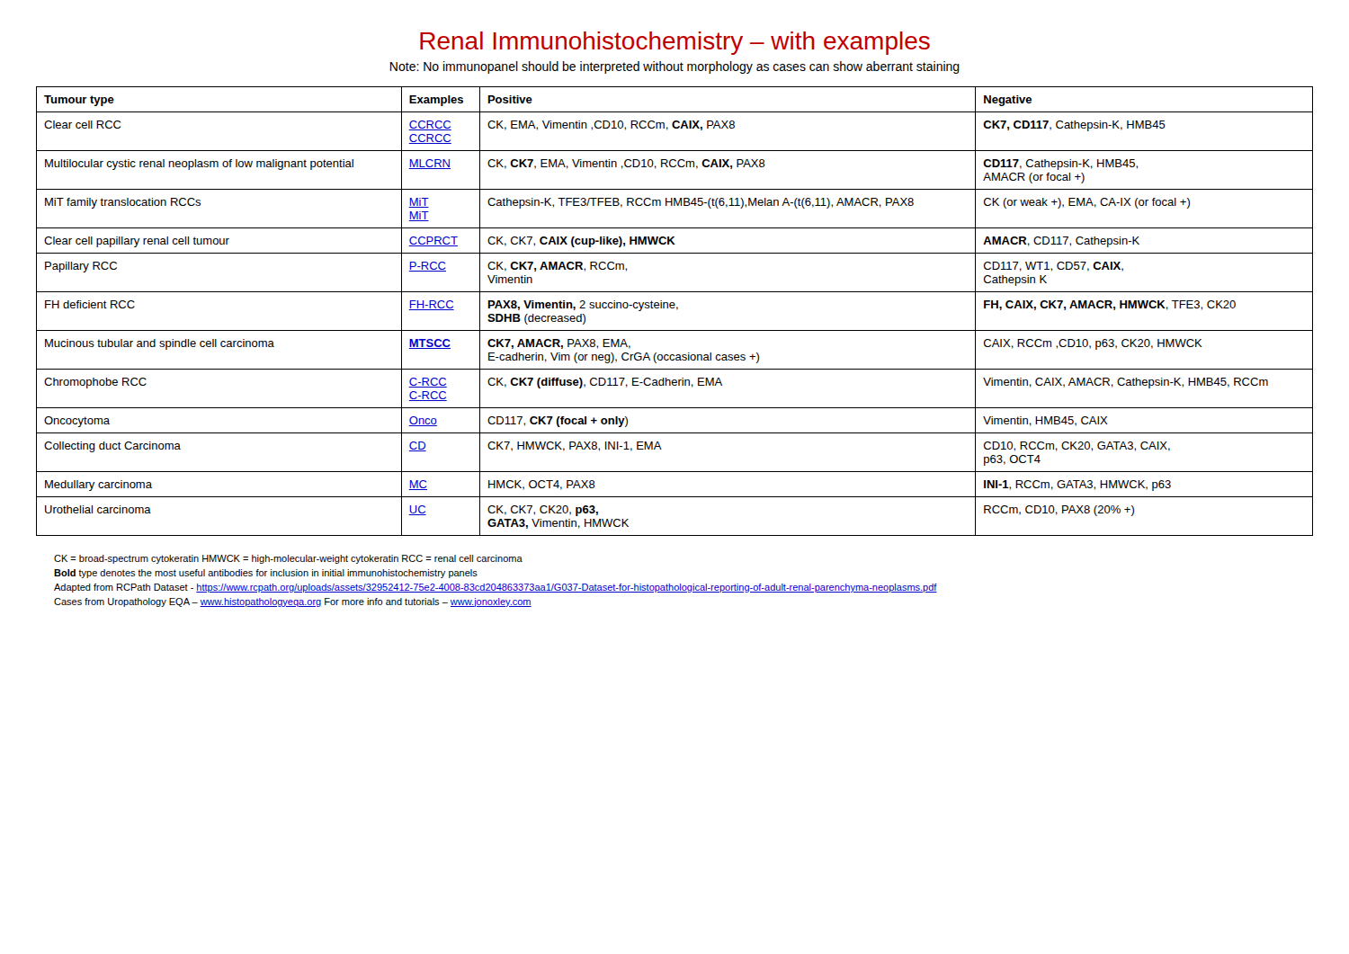Renal Immunohistochemistry – with examples
Note: No immunopanel should be interpreted without morphology as cases can show aberrant staining
| Tumour type | Examples | Positive | Negative |
| --- | --- | --- | --- |
| Clear cell RCC | CCRCC CCRCC | CK, EMA, Vimentin ,CD10, RCCm, CAIX, PAX8 | CK7, CD117 , Cathepsin-K, HMB45 |
| Multilocular cystic renal neoplasm of low malignant potential | MLCRN | CK, CK7 , EMA, Vimentin ,CD10, RCCm, CAIX, PAX8 | CD117 , Cathepsin-K, HMB45, AMACR (or focal +) |
| MiT family translocation RCCs | MiT MiT | Cathepsin-K, TFE3/TFEB, RCCm HMB45-(t(6,11),Melan A-(t(6,11), AMACR, PAX8 | CK (or weak +), EMA, CA-IX (or focal +) |
| Clear cell papillary renal cell tumour | CCPRCT | CK, CK7, CAIX (cup-like), HMWCK | AMACR , CD117, Cathepsin-K |
| Papillary RCC | P-RCC | CK, CK7, AMACR , RCCm, Vimentin | CD117, WT1, CD57, CAIX , Cathepsin K |
| FH deficient RCC | FH-RCC | PAX8, Vimentin, 2 succino-cysteine, SDHB (decreased) | FH, CAIX, CK7, AMACR, HMWCK , TFE3, CK20 |
| Mucinous tubular and spindle cell carcinoma | MTSCC | CK7, AMACR, PAX8, EMA, E-cadherin, Vim (or neg), CrGA (occasional cases +) | CAIX, RCCm ,CD10, p63, CK20, HMWCK |
| Chromophobe RCC | C-RCC C-RCC | CK, CK7 (diffuse) , CD117, E-Cadherin, EMA | Vimentin, CAIX, AMACR, Cathepsin-K, HMB45, RCCm |
| Oncocytoma | Onco | CD117, CK7 (focal + only ) | Vimentin, HMB45, CAIX |
| Collecting duct Carcinoma | CD | CK7, HMWCK, PAX8, INI-1, EMA | CD10, RCCm, CK20, GATA3, CAIX, p63, OCT4 |
| Medullary carcinoma | MC | HMCK, OCT4, PAX8 | INI-1 , RCCm, GATA3, HMWCK, p63 |
| Urothelial carcinoma | UC | CK, CK7, CK20, p63, GATA3, Vimentin, HMWCK | RCCm, CD10, PAX8 (20% +) |
CK = broad-spectrum cytokeratin HMWCK = high-molecular-weight cytokeratin RCC = renal cell carcinoma
Bold type denotes the most useful antibodies for inclusion in initial immunohistochemistry panels
Adapted from RCPath Dataset - https://www.rcpath.org/uploads/assets/32952412-75e2-4008-83cd204863373aa1/G037-Dataset-for-histopathological-reporting-of-adult-renal-parenchyma-neoplasms.pdf
Cases from Uropathology EQA – www.histopathologyeqa.org For more info and tutorials – www.jonoxley.com